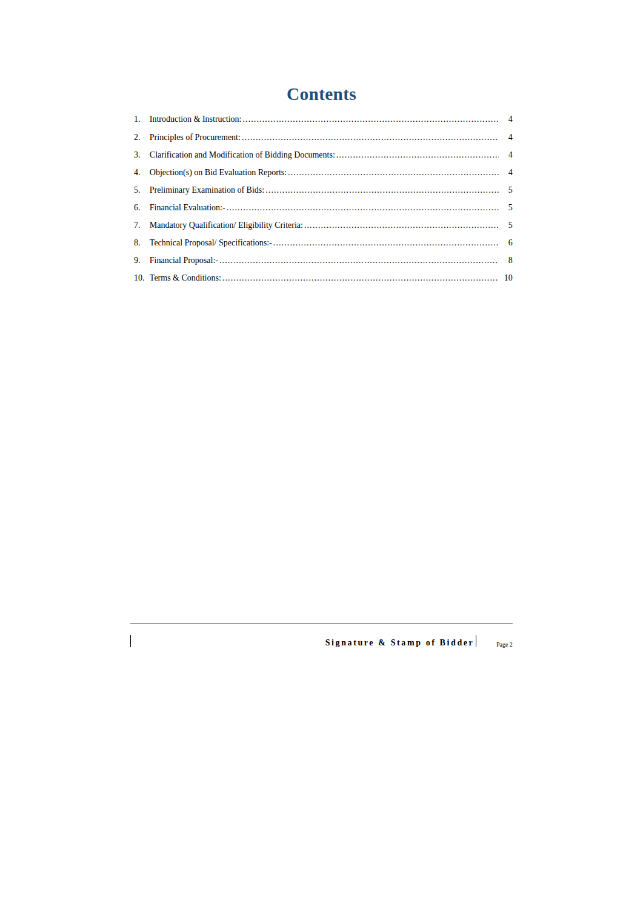Contents
1. Introduction & Instruction: ........................................................................................................................... 4
2. Principles of Procurement: ............................................................................................................. 4
3. Clarification and Modification of Bidding Documents: ............................................................................ 4
4. Objection(s) on Bid Evaluation Reports: ................................................................................... 4
5. Preliminary Examination of Bids: ............................................................................................. 5
6. Financial Evaluation:- ............................................................................................................. 5
7. Mandatory Qualification/ Eligibility Criteria: ............................................................................. 5
8. Technical Proposal/ Specifications:- ......................................................................................... 6
9. Financial Proposal:- .............................................................................................................. 8
10. Terms & Conditions: ............................................................................................................. 10
Signature & Stamp of Bidder Page 2